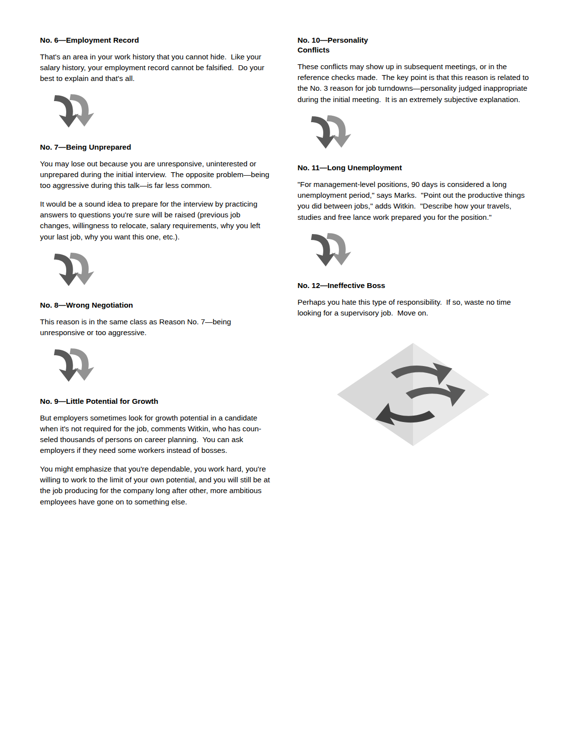No. 6—Employment Record
That's an area in your work history that you cannot hide. Like your salary history, your employment record cannot be falsified. Do your best to explain and that's all.
No. 7—Being Unprepared
You may lose out because you are unrespon­sive, uninterested or unprepared during the initial interview. The opposite problem—being too aggressive during this talk—is far less common.
It would be a sound idea to prepare for the interview by practicing answers to questions you're sure will be raised (previous job changes, willingness to relocate, salary require­ments, why you left your last job, why you want this one, etc.).
No. 8—Wrong Negotiation
This reason is in the same class as Reason No. 7—being unresponsive or too aggressive.
No. 9—Little Potential for Growth
But employers sometimes look for growth potential in a candidate when it's not required for the job, comments Witkin, who has coun­seled thousands of persons on career planning. You can ask employers if they need some workers instead of bosses.
You might emphasize that you're dependable, you work hard, you're willing to work to the limit of your own potential, and you will still be at the job producing for the company long after other, more ambitious employees have gone on to something else.
No. 10—Personality
Conflicts
These conflicts may show up in subsequent meetings, or in the reference checks made. The key point is that this reason is related to the No. 3 reason for job turndowns—personality judged inappropriate during the initial meeting. It is an extremely subjective explanation.
No. 11—Long Unemployment
"For management-level positions, 90 days is considered a long unemployment period," says Marks. "Point out the productive things you did between jobs," adds Witkin. "Describe how your travels, studies and free lance work pre­pared you for the position."
No. 12—Ineffective Boss
Perhaps you hate this type of responsibility. If so, waste no time looking for a supervisory job. Move on.